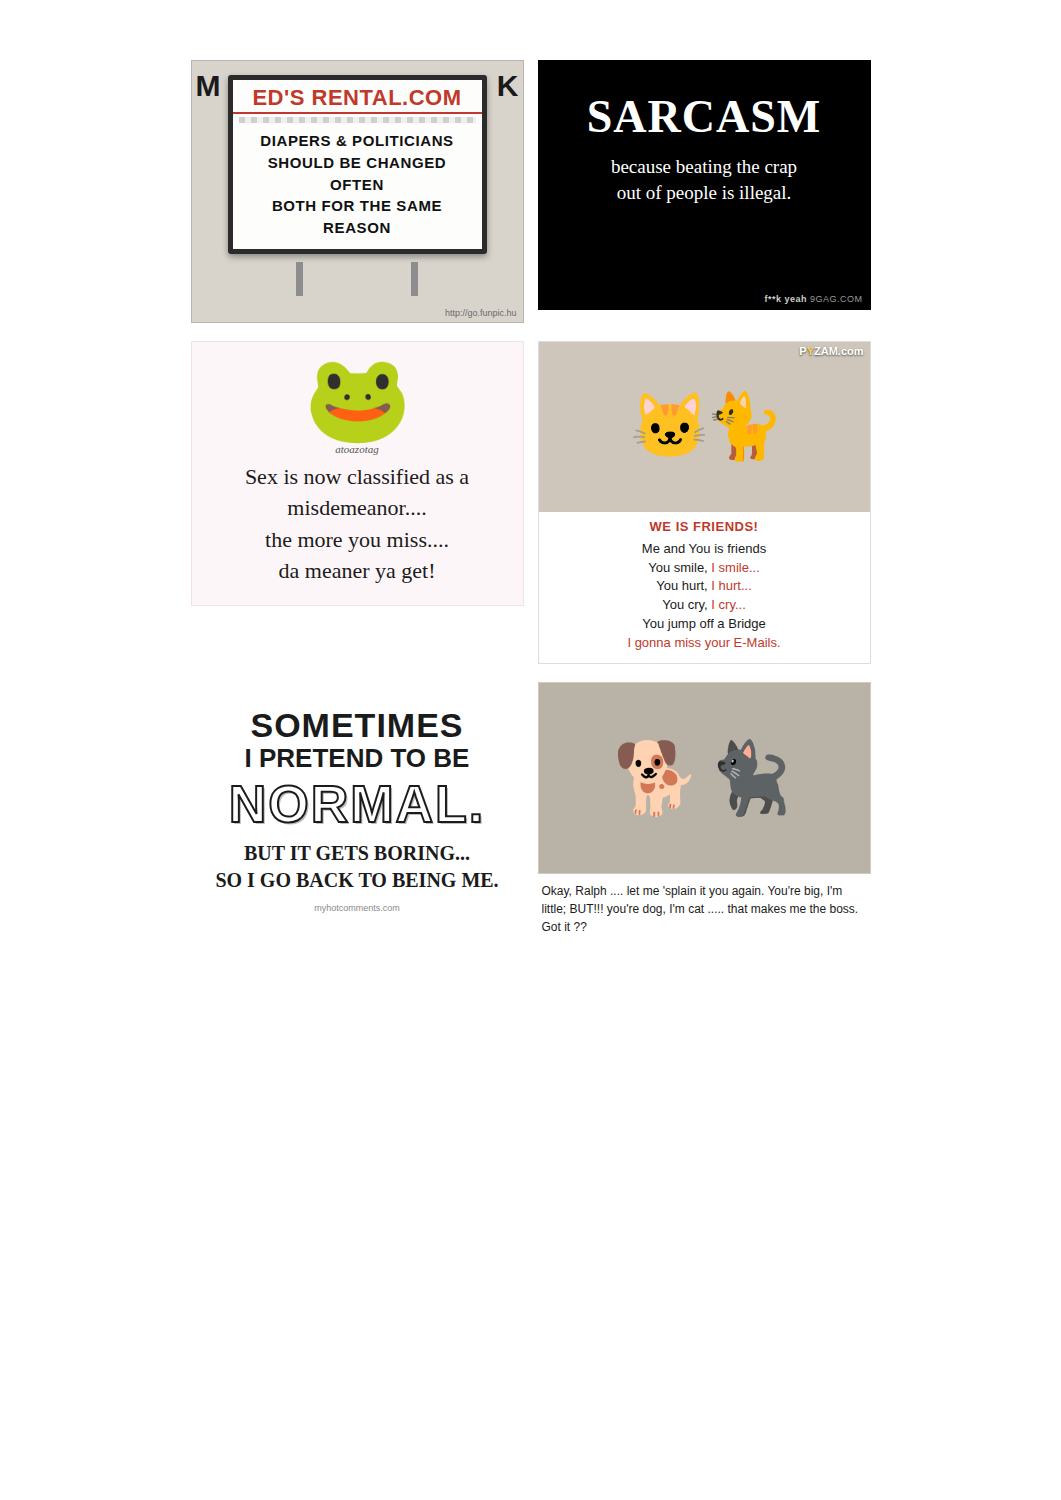M K
ED'S RENTAL.COM
DIAPERS & POLITICIANS
SHOULD BE CHANGED
OFTEN
BOTH FOR THE SAME
REASON
http://go.funpic.hu
SARCASM
because beating the crap
out of people is illegal.
f**k yeah 9GAG.COM
🐸
atoazotag
Sex is now classified as a
misdemeanor....
the more you miss....
da meaner ya get!
🐱🐈 PYZAM.com
We is friends!
Me and You is friends
You smile, I smile...
You hurt, I hurt...
You cry, I cry...
You jump off a Bridge
I gonna miss your E-Mails.
SOMETIMES
I PRETEND TO BE
NORMAL.
BUT IT GETS BORING...
SO I GO BACK TO BEING ME.
myhotcomments.com
🐕🐈‍⬛
Okay, Ralph .... let me 'splain it you again. You're big, I'm little; BUT!!! you're dog, I'm cat ..... that makes me the boss. Got it ??